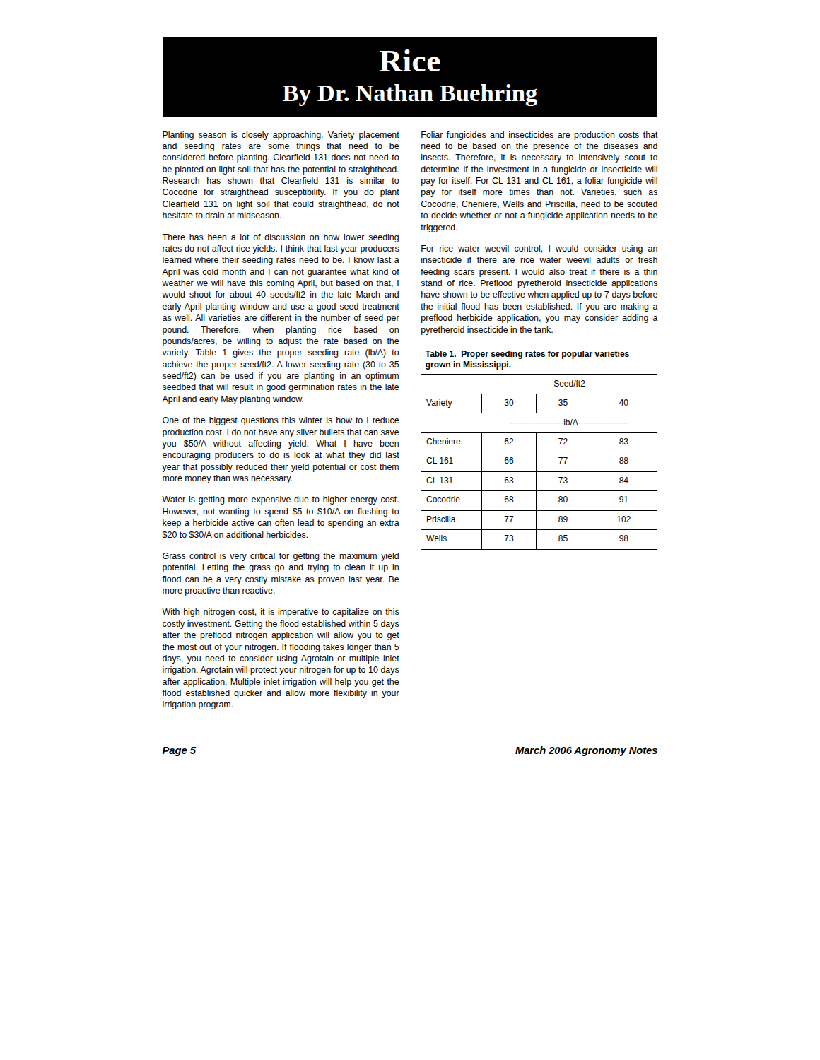Rice
By Dr. Nathan Buehring
Planting season is closely approaching. Variety placement and seeding rates are some things that need to be considered before planting. Clearfield 131 does not need to be planted on light soil that has the potential to straighthead. Research has shown that Clearfield 131 is similar to Cocodrie for straighthead susceptibility. If you do plant Clearfield 131 on light soil that could straighthead, do not hesitate to drain at midseason.
There has been a lot of discussion on how lower seeding rates do not affect rice yields. I think that last year producers learned where their seeding rates need to be. I know last a April was cold month and I can not guarantee what kind of weather we will have this coming April, but based on that, I would shoot for about 40 seeds/ft2 in the late March and early April planting window and use a good seed treatment as well. All varieties are different in the number of seed per pound. Therefore, when planting rice based on pounds/acres, be willing to adjust the rate based on the variety. Table 1 gives the proper seeding rate (lb/A) to achieve the proper seed/ft2. A lower seeding rate (30 to 35 seed/ft2) can be used if you are planting in an optimum seedbed that will result in good germination rates in the late April and early May planting window.
One of the biggest questions this winter is how to I reduce production cost. I do not have any silver bullets that can save you $50/A without affecting yield. What I have been encouraging producers to do is look at what they did last year that possibly reduced their yield potential or cost them more money than was necessary.
Water is getting more expensive due to higher energy cost. However, not wanting to spend $5 to $10/A on flushing to keep a herbicide active can often lead to spending an extra $20 to $30/A on additional herbicides.
Grass control is very critical for getting the maximum yield potential. Letting the grass go and trying to clean it up in flood can be a very costly mistake as proven last year. Be more proactive than reactive.
With high nitrogen cost, it is imperative to capitalize on this costly investment. Getting the flood established within 5 days after the preflood nitrogen application will allow you to get the most out of your nitrogen. If flooding takes longer than 5 days, you need to consider using Agrotain or multiple inlet irrigation. Agrotain will protect your nitrogen for up to 10 days after application. Multiple inlet irrigation will help you get the flood established quicker and allow more flexibility in your irrigation program.
Foliar fungicides and insecticides are production costs that need to be based on the presence of the diseases and insects. Therefore, it is necessary to intensively scout to determine if the investment in a fungicide or insecticide will pay for itself. For CL 131 and CL 161, a foliar fungicide will pay for itself more times than not. Varieties, such as Cocodrie, Cheniere, Wells and Priscilla, need to be scouted to decide whether or not a fungicide application needs to be triggered.
For rice water weevil control, I would consider using an insecticide if there are rice water weevil adults or fresh feeding scars present. I would also treat if there is a thin stand of rice. Preflood pyretheroid insecticide applications have shown to be effective when applied up to 7 days before the initial flood has been established. If you are making a preflood herbicide application, you may consider adding a pyretheroid insecticide in the tank.
Table 1. Proper seeding rates for popular varieties grown in Mississippi.
| | Seed/ft2 |
| Variety | 30 | 35 | 40 |
| | -------------------lb/A------------------ |
| Cheniere | 62 | 72 | 83 |
| CL 161 | 66 | 77 | 88 |
| CL 131 | 63 | 73 | 84 |
| Cocodrie | 68 | 80 | 91 |
| Priscilla | 77 | 89 | 102 |
| Wells | 73 | 85 | 98 |
Page 5
March 2006 Agronomy Notes